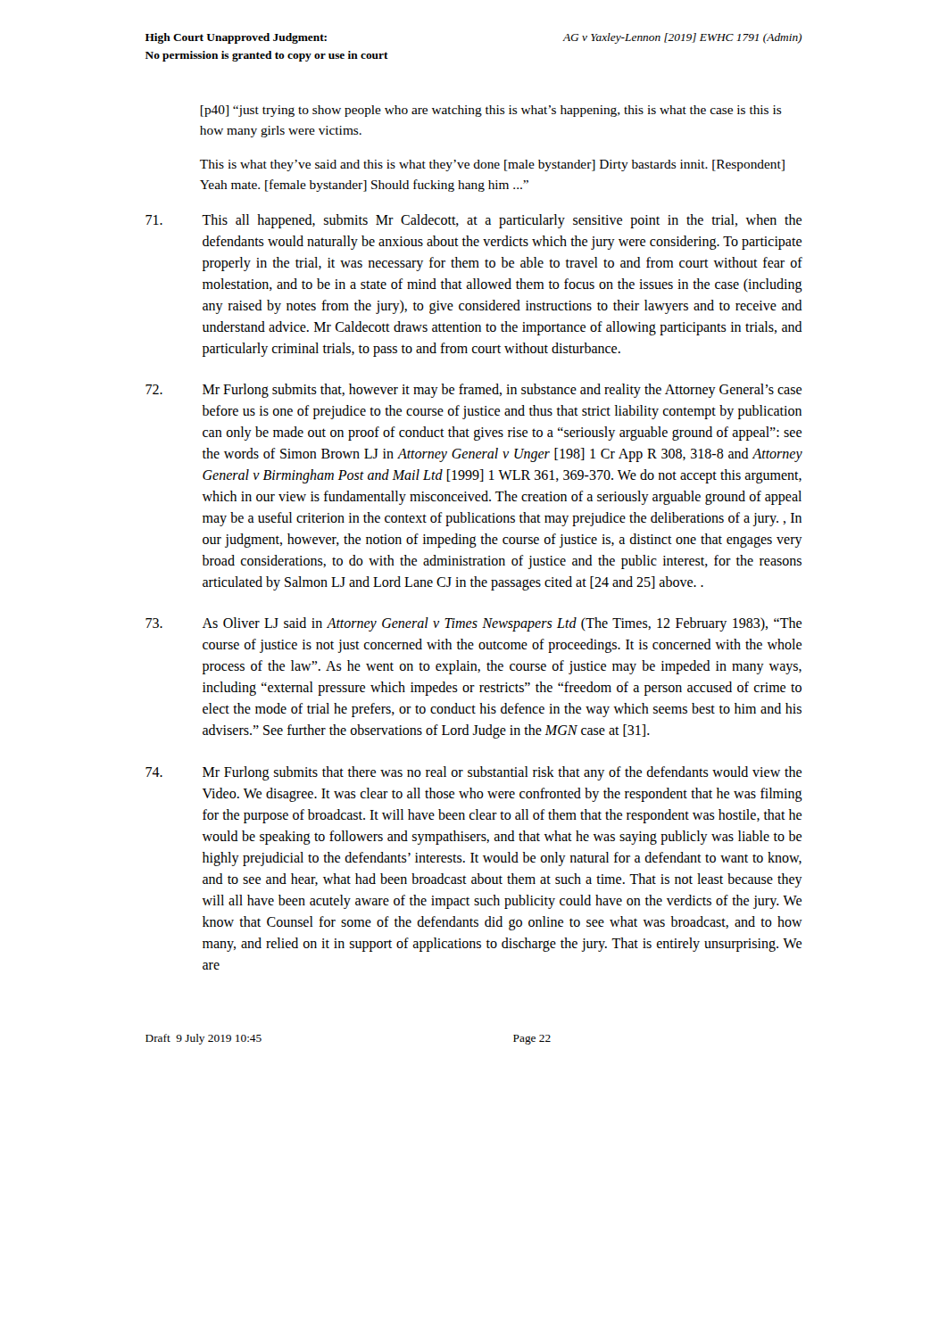High Court Unapproved Judgment:
No permission is granted to copy or use in court
AG v Yaxley-Lennon [2019] EWHC 1791 (Admin)
[p40] “just trying to show people who are watching this is what’s happening, this is what the case is this is how many girls were victims.
This is what they’ve said and this is what they’ve done [male bystander] Dirty bastards innit. [Respondent] Yeah mate. [female bystander] Should fucking hang him ...”
71.
This all happened, submits Mr Caldecott, at a particularly sensitive point in the trial, when the defendants would naturally be anxious about the verdicts which the jury were considering. To participate properly in the trial, it was necessary for them to be able to travel to and from court without fear of molestation, and to be in a state of mind that allowed them to focus on the issues in the case (including any raised by notes from the jury), to give considered instructions to their lawyers and to receive and understand advice. Mr Caldecott draws attention to the importance of allowing participants in trials, and particularly criminal trials, to pass to and from court without disturbance.
72.
Mr Furlong submits that, however it may be framed, in substance and reality the Attorney General’s case before us is one of prejudice to the course of justice and thus that strict liability contempt by publication can only be made out on proof of conduct that gives rise to a “seriously arguable ground of appeal”: see the words of Simon Brown LJ in Attorney General v Unger [198] 1 Cr App R 308, 318-8 and Attorney General v Birmingham Post and Mail Ltd [1999] 1 WLR 361, 369-370. We do not accept this argument, which in our view is fundamentally misconceived. The creation of a seriously arguable ground of appeal may be a useful criterion in the context of publications that may prejudice the deliberations of a jury. , In our judgment, however, the notion of impeding the course of justice is, a distinct one that engages very broad considerations, to do with the administration of justice and the public interest, for the reasons articulated by Salmon LJ and Lord Lane CJ in the passages cited at [24 and 25] above. .
73.
As Oliver LJ said in Attorney General v Times Newspapers Ltd (The Times, 12 February 1983), “The course of justice is not just concerned with the outcome of proceedings. It is concerned with the whole process of the law”. As he went on to explain, the course of justice may be impeded in many ways, including “external pressure which impedes or restricts” the “freedom of a person accused of crime to elect the mode of trial he prefers, or to conduct his defence in the way which seems best to him and his advisers.” See further the observations of Lord Judge in the MGN case at [31].
74.
Mr Furlong submits that there was no real or substantial risk that any of the defendants would view the Video. We disagree. It was clear to all those who were confronted by the respondent that he was filming for the purpose of broadcast. It will have been clear to all of them that the respondent was hostile, that he would be speaking to followers and sympathisers, and that what he was saying publicly was liable to be highly prejudicial to the defendants’ interests. It would be only natural for a defendant to want to know, and to see and hear, what had been broadcast about them at such a time. That is not least because they will all have been acutely aware of the impact such publicity could have on the verdicts of the jury. We know that Counsel for some of the defendants did go online to see what was broadcast, and to how many, and relied on it in support of applications to discharge the jury. That is entirely unsurprising. We are
Draft 9 July 2019 10:45
Page 22